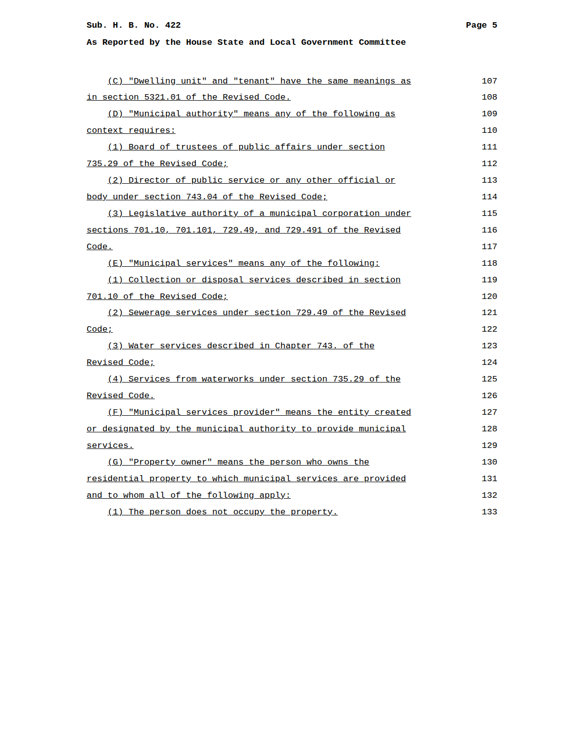Sub. H. B. No. 422 Page 5
As Reported by the House State and Local Government Committee
(C) "Dwelling unit" and "tenant" have the same meanings as 107
in section 5321.01 of the Revised Code. 108
(D) "Municipal authority" means any of the following as 109
context requires: 110
(1) Board of trustees of public affairs under section 111
735.29 of the Revised Code; 112
(2) Director of public service or any other official or 113
body under section 743.04 of the Revised Code; 114
(3) Legislative authority of a municipal corporation under 115
sections 701.10, 701.101, 729.49, and 729.491 of the Revised 116
Code. 117
(E) "Municipal services" means any of the following: 118
(1) Collection or disposal services described in section 119
701.10 of the Revised Code; 120
(2) Sewerage services under section 729.49 of the Revised 121
Code; 122
(3) Water services described in Chapter 743. of the 123
Revised Code; 124
(4) Services from waterworks under section 735.29 of the 125
Revised Code. 126
(F) "Municipal services provider" means the entity created 127
or designated by the municipal authority to provide municipal 128
services. 129
(G) "Property owner" means the person who owns the 130
residential property to which municipal services are provided 131
and to whom all of the following apply: 132
(1) The person does not occupy the property. 133